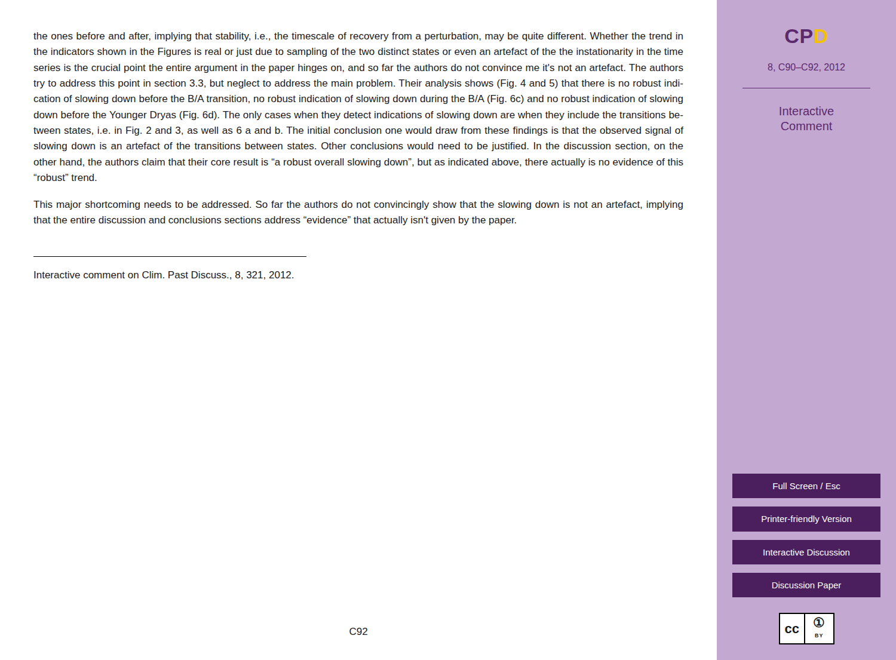the ones before and after, implying that stability, i.e., the timescale of recovery from a perturbation, may be quite different. Whether the trend in the indicators shown in the Figures is real or just due to sampling of the two distinct states or even an artefact of the the instationarity in the time series is the crucial point the entire argument in the paper hinges on, and so far the authors do not convince me it's not an artefact. The authors try to address this point in section 3.3, but neglect to address the main problem. Their analysis shows (Fig. 4 and 5) that there is no robust indication of slowing down before the B/A transition, no robust indication of slowing down during the B/A (Fig. 6c) and no robust indication of slowing down before the Younger Dryas (Fig. 6d). The only cases when they detect indications of slowing down are when they include the transitions between states, i.e. in Fig. 2 and 3, as well as 6 a and b. The initial conclusion one would draw from these findings is that the observed signal of slowing down is an artefact of the transitions between states. Other conclusions would need to be justified. In the discussion section, on the other hand, the authors claim that their core result is “a robust overall slowing down”, but as indicated above, there actually is no evidence of this “robust” trend.
This major shortcoming needs to be addressed. So far the authors do not convincingly show that the slowing down is not an artefact, implying that the entire discussion and conclusions sections address “evidence” that actually isn't given by the paper.
Interactive comment on Clim. Past Discuss., 8, 321, 2012.
C92
CPD
8, C90–C92, 2012
Interactive
Comment
Full Screen / Esc Printer-friendly Version Interactive Discussion Discussion Paper
cc ①BY